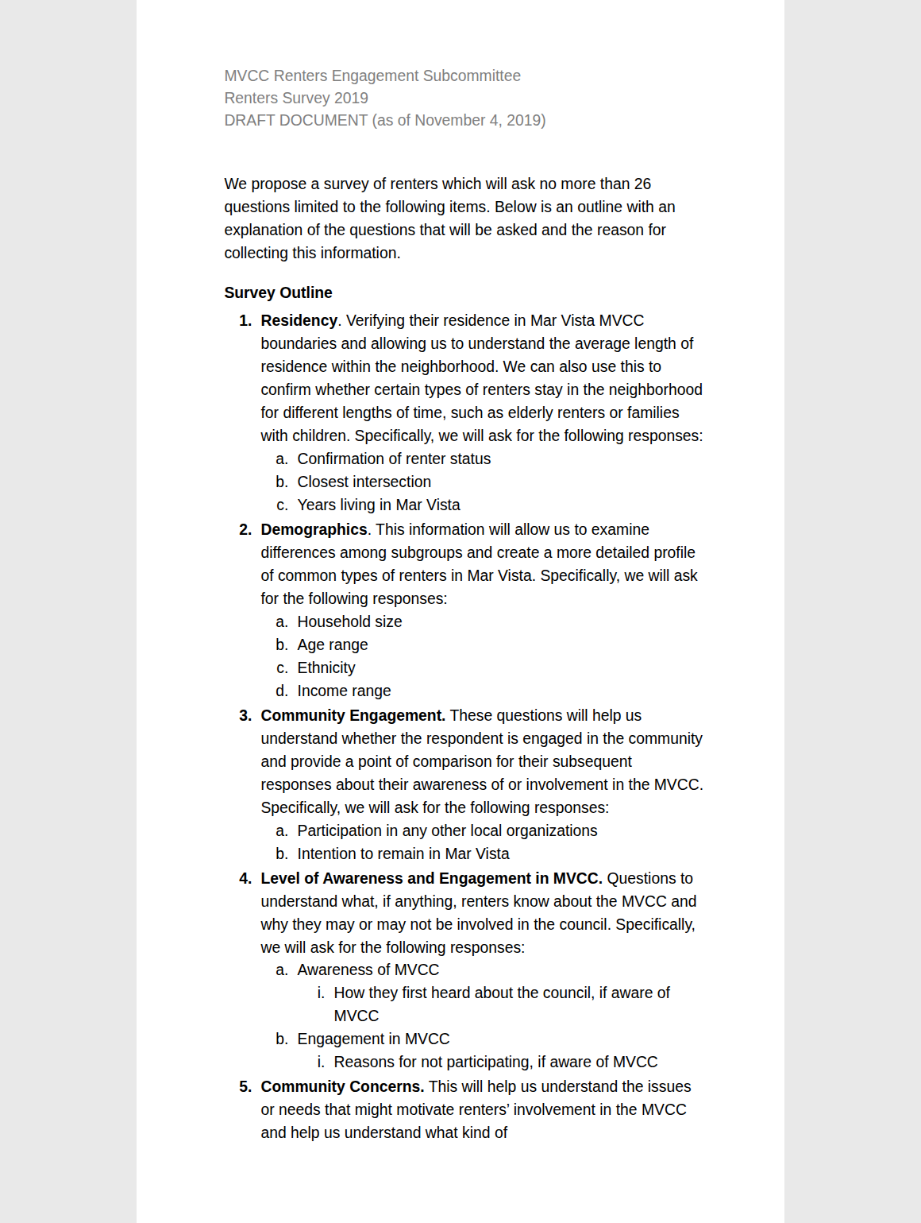MVCC Renters Engagement Subcommittee
Renters Survey 2019
DRAFT DOCUMENT (as of November 4, 2019)
We propose a survey of renters which will ask no more than 26 questions limited to the following items. Below is an outline with an explanation of the questions that will be asked and the reason for collecting this information.
Survey Outline
Residency. Verifying their residence in Mar Vista MVCC boundaries and allowing us to understand the average length of residence within the neighborhood. We can also use this to confirm whether certain types of renters stay in the neighborhood for different lengths of time, such as elderly renters or families with children. Specifically, we will ask for the following responses:
Confirmation of renter status
Closest intersection
Years living in Mar Vista
Demographics. This information will allow us to examine differences among subgroups and create a more detailed profile of common types of renters in Mar Vista. Specifically, we will ask for the following responses:
Household size
Age range
Ethnicity
Income range
Community Engagement. These questions will help us understand whether the respondent is engaged in the community and provide a point of comparison for their subsequent responses about their awareness of or involvement in the MVCC. Specifically, we will ask for the following responses:
Participation in any other local organizations
Intention to remain in Mar Vista
Level of Awareness and Engagement in MVCC. Questions to understand what, if anything, renters know about the MVCC and why they may or may not be involved in the council. Specifically, we will ask for the following responses:
Awareness of MVCC
How they first heard about the council, if aware of MVCC
Engagement in MVCC
Reasons for not participating, if aware of MVCC
Community Concerns. This will help us understand the issues or needs that might motivate renters’ involvement in the MVCC and help us understand what kind of